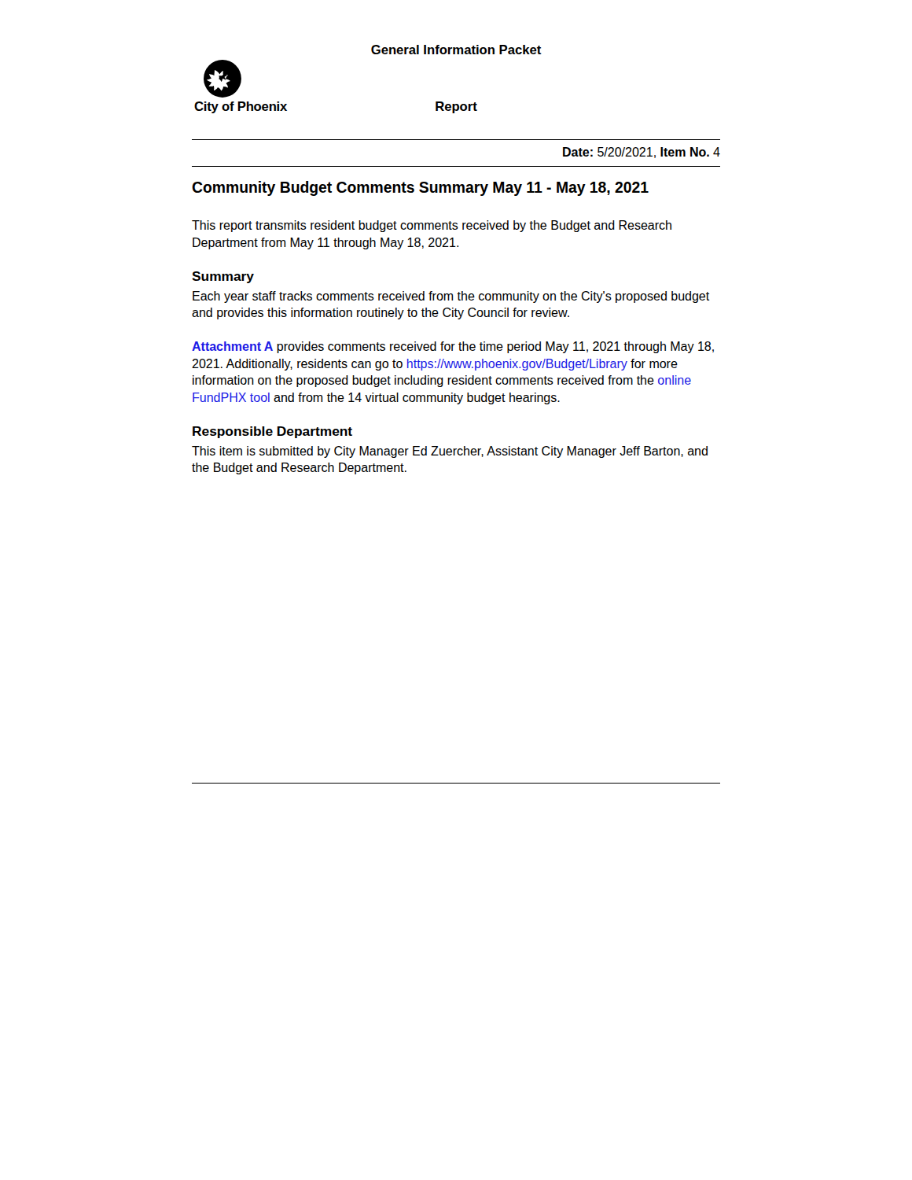General Information Packet
City of Phoenix
Report
Date: 5/20/2021, Item No. 4
Community Budget Comments Summary May 11 - May 18, 2021
This report transmits resident budget comments received by the Budget and Research Department from May 11 through May 18, 2021.
Summary
Each year staff tracks comments received from the community on the City's proposed budget and provides this information routinely to the City Council for review.
Attachment A provides comments received for the time period May 11, 2021 through May 18, 2021. Additionally, residents can go to https://www.phoenix.gov/Budget/Library for more information on the proposed budget including resident comments received from the online FundPHX tool and from the 14 virtual community budget hearings.
Responsible Department
This item is submitted by City Manager Ed Zuercher, Assistant City Manager Jeff Barton, and the Budget and Research Department.